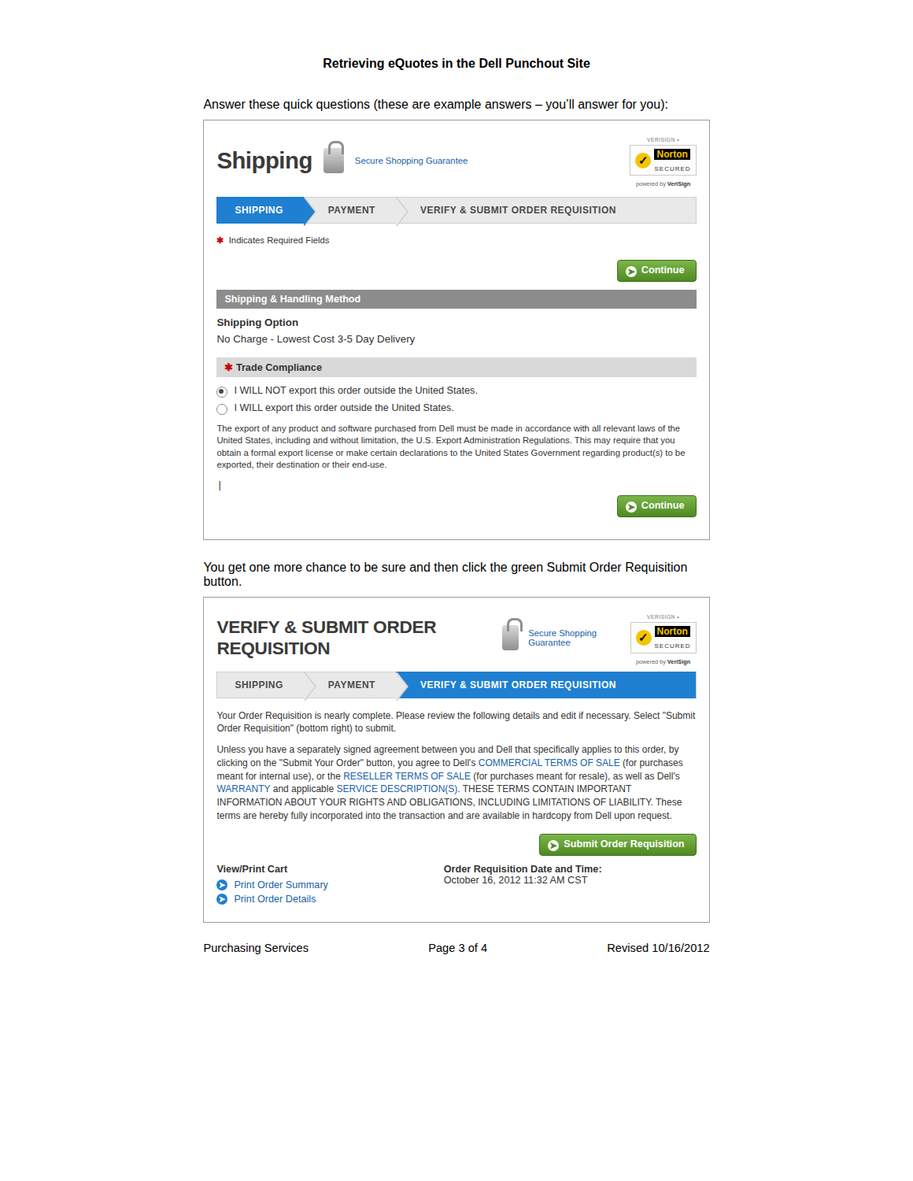Retrieving eQuotes in the Dell Punchout Site
Answer these quick questions (these are example answers – you’ll answer for you):
Shipping Secure Shopping Guarantee VERISIGN • ✓ Norton
SECURED powered by VeriSign
SHIPPING
PAYMENT
VERIFY & SUBMIT ORDER REQUISITION
✱ Indicates Required Fields
➤Continue
Shipping & Handling Method
Shipping Option
No Charge - Lowest Cost 3-5 Day Delivery
✱ Trade Compliance
I WILL NOT export this order outside the United States.
I WILL export this order outside the United States.
The export of any product and software purchased from Dell must be made in accordance with all relevant laws of the United States, including and without limitation, the U.S. Export Administration Regulations. This may require that you obtain a formal export license or make certain declarations to the United States Government regarding product(s) to be exported, their destination or their end-use.
|
➤Continue
You get one more chance to be sure and then click the green Submit Order Requisition button.
VERIFY & SUBMIT ORDER REQUISITION Secure Shopping Guarantee VERISIGN • ✓ Norton
SECURED powered by VeriSign
SHIPPING
PAYMENT
VERIFY & SUBMIT ORDER REQUISITION
Your Order Requisition is nearly complete. Please review the following details and edit if necessary. Select "Submit Order Requisition" (bottom right) to submit.
Unless you have a separately signed agreement between you and Dell that specifically applies to this order, by clicking on the "Submit Your Order" button, you agree to Dell's COMMERCIAL TERMS OF SALE (for purchases meant for internal use), or the RESELLER TERMS OF SALE (for purchases meant for resale), as well as Dell's WARRANTY and applicable SERVICE DESCRIPTION(S). THESE TERMS CONTAIN IMPORTANT INFORMATION ABOUT YOUR RIGHTS AND OBLIGATIONS, INCLUDING LIMITATIONS OF LIABILITY. These terms are hereby fully incorporated into the transaction and are available in hardcopy from Dell upon request.
➤Submit Order Requisition
View/Print Cart
➤Print Order Summary
➤Print Order Details
Order Requisition Date and Time:
October 16, 2012 11:32 AM CST
Purchasing Services Page 3 of 4 Revised 10/16/2012